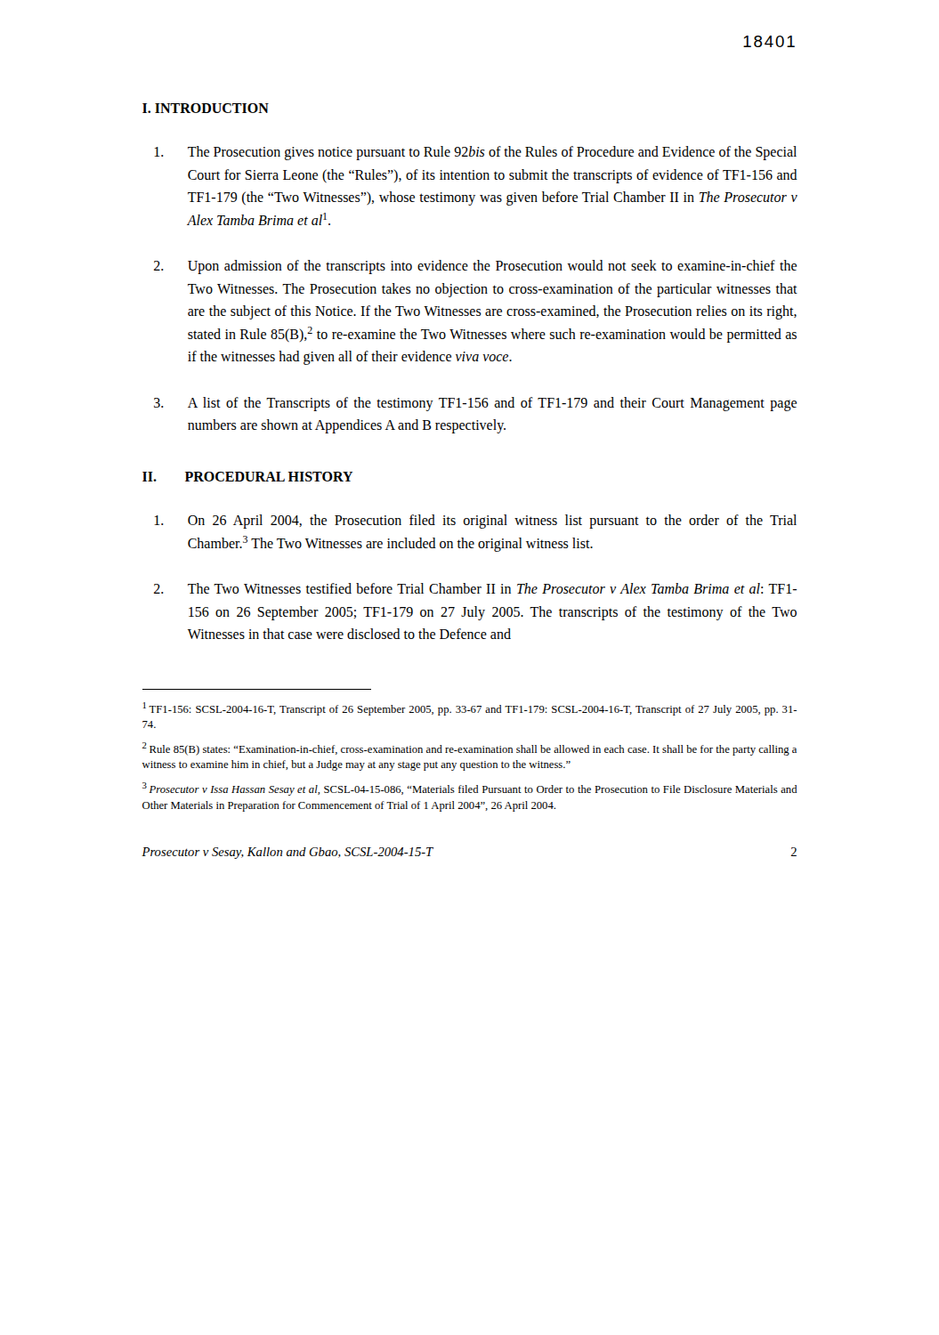18401
I. Introduction
The Prosecution gives notice pursuant to Rule 92bis of the Rules of Procedure and Evidence of the Special Court for Sierra Leone (the “Rules”), of its intention to submit the transcripts of evidence of TF1-156 and TF1-179 (the “Two Witnesses”), whose testimony was given before Trial Chamber II in The Prosecutor v Alex Tamba Brima et al1.
Upon admission of the transcripts into evidence the Prosecution would not seek to examine-in-chief the Two Witnesses. The Prosecution takes no objection to cross-examination of the particular witnesses that are the subject of this Notice. If the Two Witnesses are cross-examined, the Prosecution relies on its right, stated in Rule 85(B),2 to re-examine the Two Witnesses where such re-examination would be permitted as if the witnesses had given all of their evidence viva voce.
A list of the Transcripts of the testimony TF1-156 and of TF1-179 and their Court Management page numbers are shown at Appendices A and B respectively.
II. Procedural History
On 26 April 2004, the Prosecution filed its original witness list pursuant to the order of the Trial Chamber.3 The Two Witnesses are included on the original witness list.
The Two Witnesses testified before Trial Chamber II in The Prosecutor v Alex Tamba Brima et al: TF1-156 on 26 September 2005; TF1-179 on 27 July 2005. The transcripts of the testimony of the Two Witnesses in that case were disclosed to the Defence and
1 TF1-156: SCSL-2004-16-T, Transcript of 26 September 2005, pp. 33-67 and TF1-179: SCSL-2004-16-T, Transcript of 27 July 2005, pp. 31- 74.
2 Rule 85(B) states: “Examination-in-chief, cross-examination and re-examination shall be allowed in each case. It shall be for the party calling a witness to examine him in chief, but a Judge may at any stage put any question to the witness.”
3 Prosecutor v Issa Hassan Sesay et al, SCSL-04-15-086, “Materials filed Pursuant to Order to the Prosecution to File Disclosure Materials and Other Materials in Preparation for Commencement of Trial of 1 April 2004”, 26 April 2004.
Prosecutor v Sesay, Kallon and Gbao, SCSL-2004-15-T 2